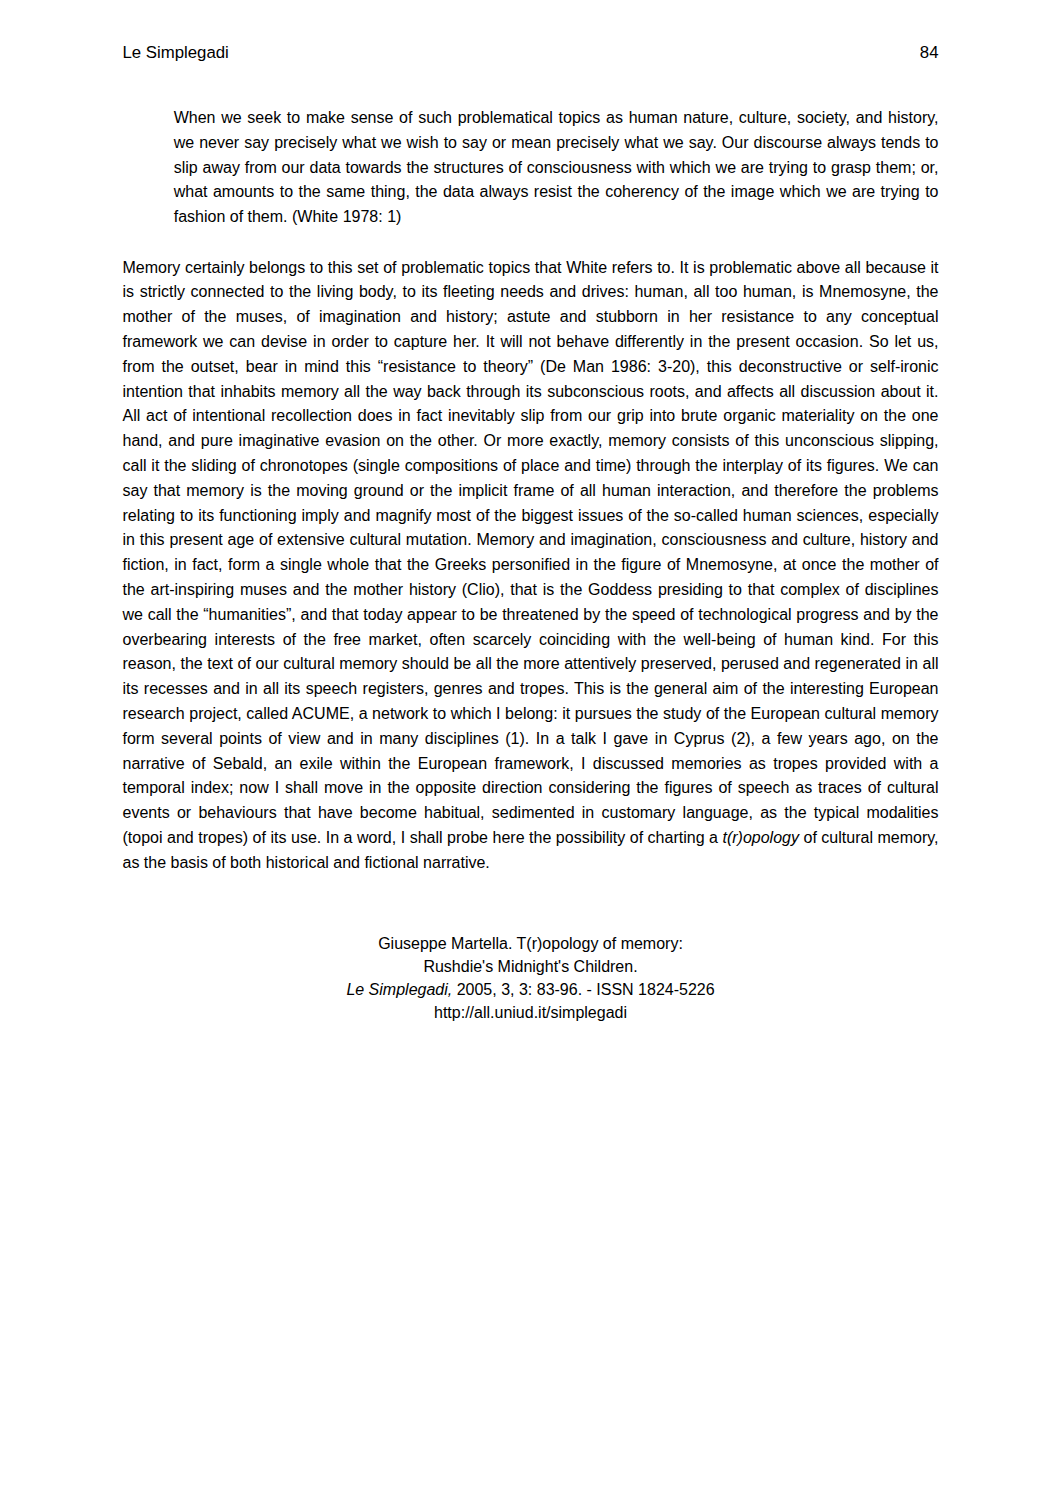Le Simplegadi 84
When we seek to make sense of such problematical topics as human nature, culture, society, and history, we never say precisely what we wish to say or mean precisely what we say. Our discourse always tends to slip away from our data towards the structures of consciousness with which we are trying to grasp them; or, what amounts to the same thing, the data always resist the coherency of the image which we are trying to fashion of them. (White 1978: 1)
Memory certainly belongs to this set of problematic topics that White refers to. It is problematic above all because it is strictly connected to the living body, to its fleeting needs and drives: human, all too human, is Mnemosyne, the mother of the muses, of imagination and history; astute and stubborn in her resistance to any conceptual framework we can devise in order to capture her. It will not behave differently in the present occasion. So let us, from the outset, bear in mind this “resistance to theory” (De Man 1986: 3-20), this deconstructive or self-ironic intention that inhabits memory all the way back through its subconscious roots, and affects all discussion about it. All act of intentional recollection does in fact inevitably slip from our grip into brute organic materiality on the one hand, and pure imaginative evasion on the other. Or more exactly, memory consists of this unconscious slipping, call it the sliding of chronotopes (single compositions of place and time) through the interplay of its figures. We can say that memory is the moving ground or the implicit frame of all human interaction, and therefore the problems relating to its functioning imply and magnify most of the biggest issues of the so-called human sciences, especially in this present age of extensive cultural mutation. Memory and imagination, consciousness and culture, history and fiction, in fact, form a single whole that the Greeks personified in the figure of Mnemosyne, at once the mother of the art-inspiring muses and the mother history (Clio), that is the Goddess presiding to that complex of disciplines we call the “humanities”, and that today appear to be threatened by the speed of technological progress and by the overbearing interests of the free market, often scarcely coinciding with the well-being of human kind. For this reason, the text of our cultural memory should be all the more attentively preserved, perused and regenerated in all its recesses and in all its speech registers, genres and tropes. This is the general aim of the interesting European research project, called ACUME, a network to which I belong: it pursues the study of the European cultural memory form several points of view and in many disciplines (1). In a talk I gave in Cyprus (2), a few years ago, on the narrative of Sebald, an exile within the European framework, I discussed memories as tropes provided with a temporal index; now I shall move in the opposite direction considering the figures of speech as traces of cultural events or behaviours that have become habitual, sedimented in customary language, as the typical modalities (topoi and tropes) of its use. In a word, I shall probe here the possibility of charting a t(r)opology of cultural memory, as the basis of both historical and fictional narrative.
Giuseppe Martella. T(r)opology of memory:
Rushdie's Midnight's Children.
Le Simplegadi, 2005, 3, 3: 83-96. - ISSN 1824-5226
http://all.uniud.it/simplegadi